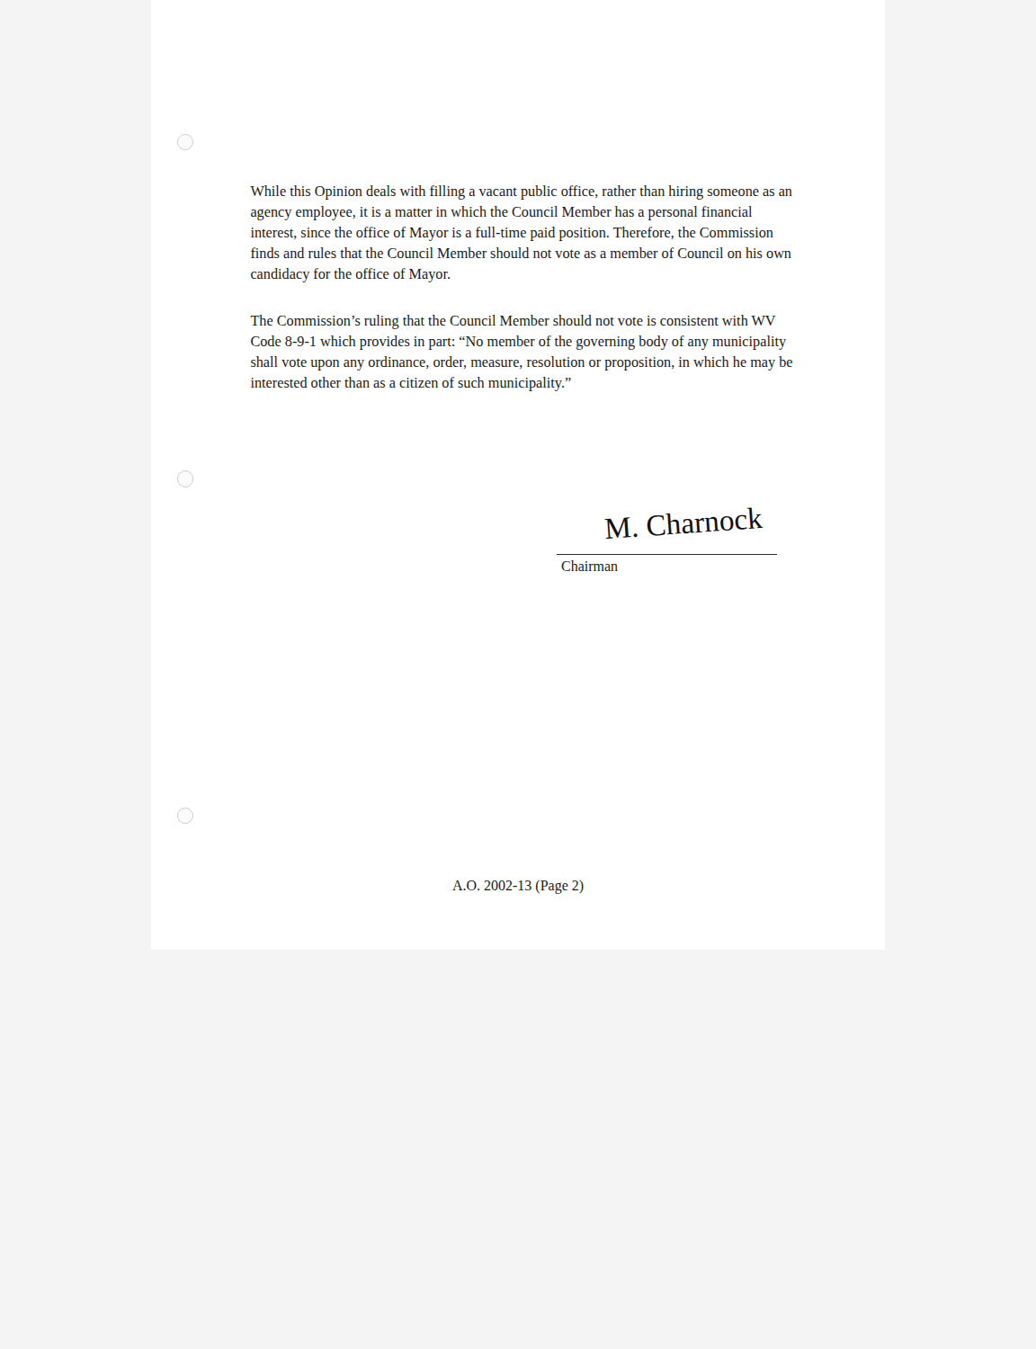While this Opinion deals with filling a vacant public office, rather than hiring someone as an agency employee, it is a matter in which the Council Member has a personal financial interest, since the office of Mayor is a full-time paid position. Therefore, the Commission finds and rules that the Council Member should not vote as a member of Council on his own candidacy for the office of Mayor.
The Commission’s ruling that the Council Member should not vote is consistent with WV Code 8-9-1 which provides in part: “No member of the governing body of any municipality shall vote upon any ordinance, order, measure, resolution or proposition, in which he may be interested other than as a citizen of such municipality.”
M. Charnock
Chairman
A.O. 2002-13 (Page 2)